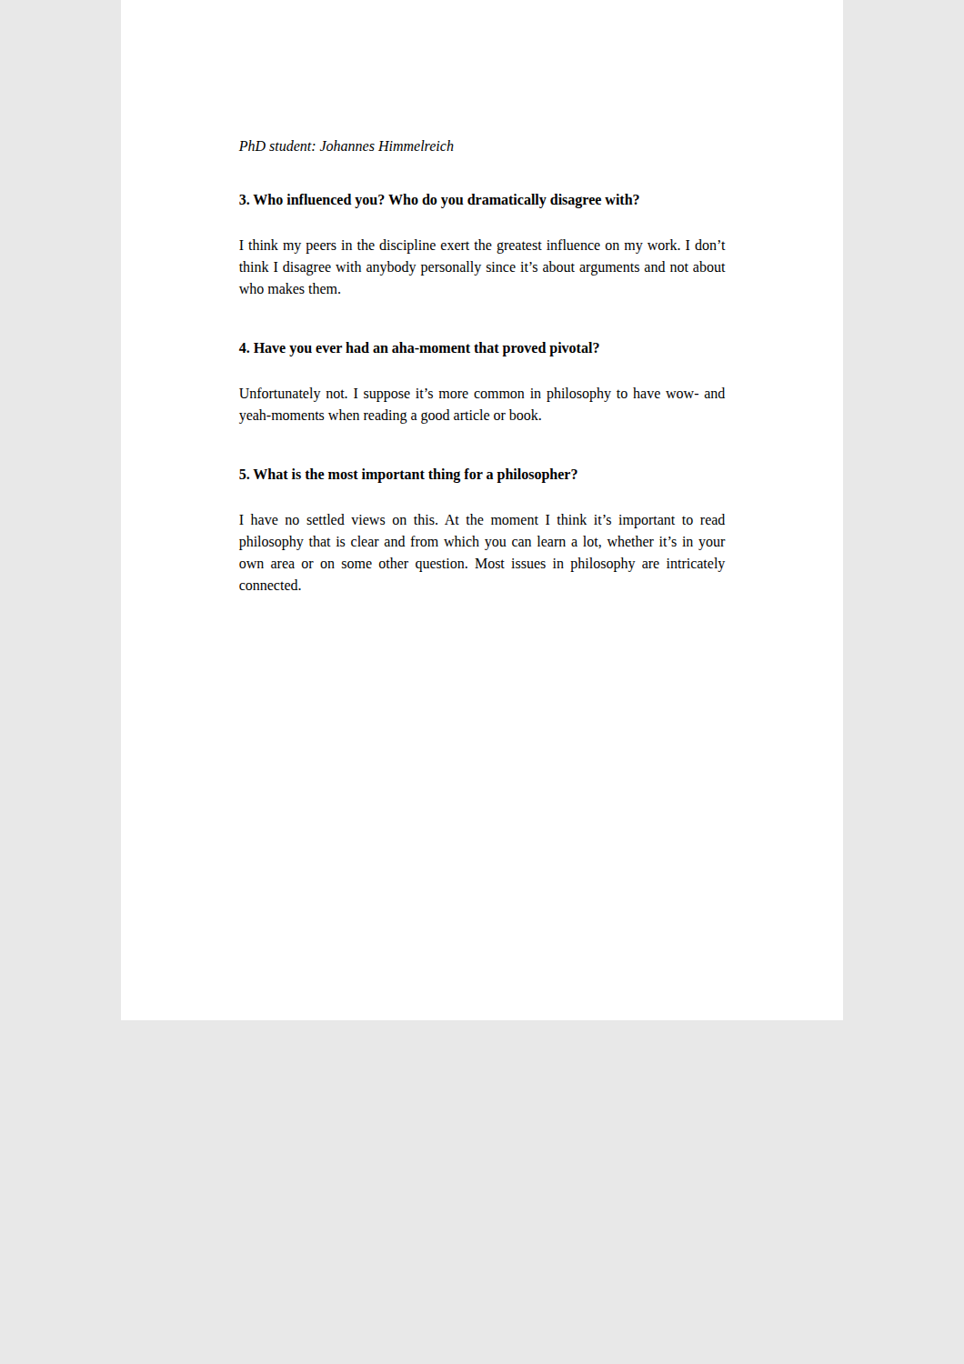PhD student: Johannes Himmelreich
3. Who influenced you? Who do you dramatically disagree with?
I think my peers in the discipline exert the greatest influence on my work. I don’t think I disagree with anybody personally since it’s about arguments and not about who makes them.
4. Have you ever had an aha-moment that proved pivotal?
Unfortunately not. I suppose it’s more common in philosophy to have wow- and yeah-moments when reading a good article or book.
5. What is the most important thing for a philosopher?
I have no settled views on this. At the moment I think it’s important to read philosophy that is clear and from which you can learn a lot, whether it’s in your own area or on some other question. Most issues in philosophy are intricately connected.